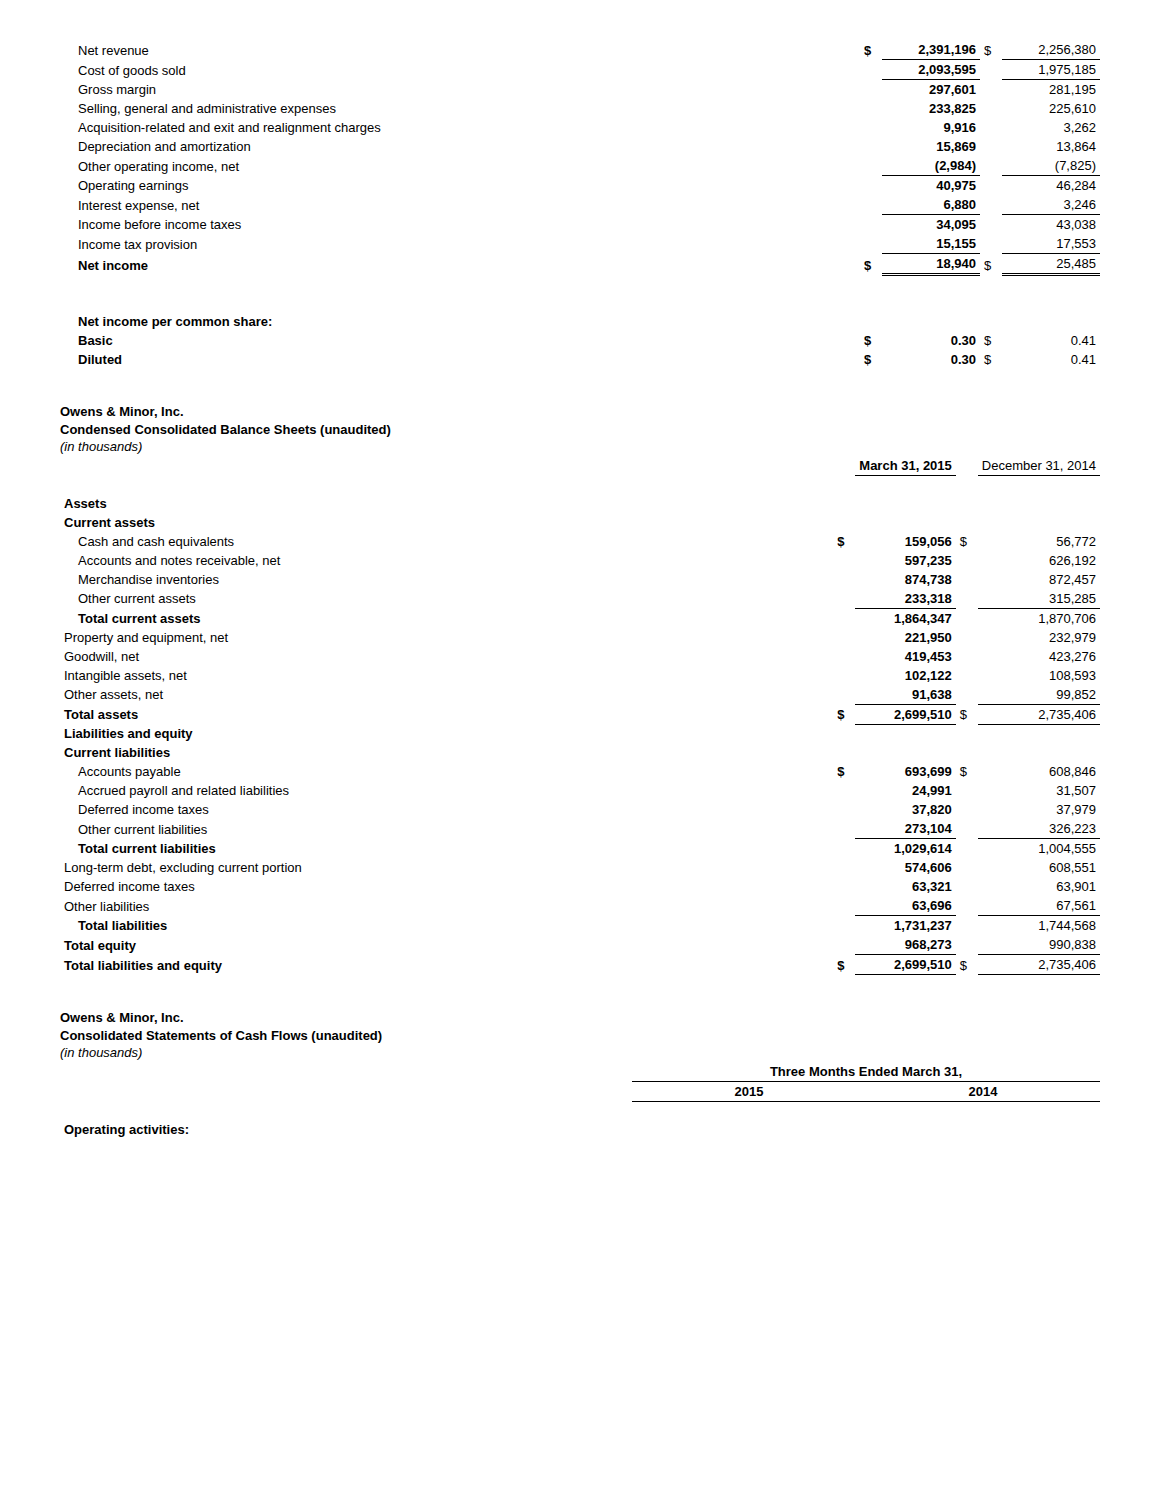| Net revenue | $ | 2,391,196 | $ | 2,256,380 |
| Cost of goods sold | | 2,093,595 | | 1,975,185 |
| Gross margin | | 297,601 | | 281,195 |
| Selling, general and administrative expenses | | 233,825 | | 225,610 |
| Acquisition-related and exit and realignment charges | | 9,916 | | 3,262 |
| Depreciation and amortization | | 15,869 | | 13,864 |
| Other operating income, net | | (2,984) | | (7,825) |
| Operating earnings | | 40,975 | | 46,284 |
| Interest expense, net | | 6,880 | | 3,246 |
| Income before income taxes | | 34,095 | | 43,038 |
| Income tax provision | | 15,155 | | 17,553 |
| Net income | $ | 18,940 | $ | 25,485 |
| Net income per common share: | | | | |
| Basic | $ | 0.30 | $ | 0.41 |
| Diluted | $ | 0.30 | $ | 0.41 |
Owens & Minor, Inc.
Condensed Consolidated Balance Sheets (unaudited)
(in thousands)
| | | March 31, 2015 | | December 31, 2014 |
| Assets | | | | |
| Current assets | | | | |
| Cash and cash equivalents | $ | 159,056 | $ | 56,772 |
| Accounts and notes receivable, net | | 597,235 | | 626,192 |
| Merchandise inventories | | 874,738 | | 872,457 |
| Other current assets | | 233,318 | | 315,285 |
| Total current assets | | 1,864,347 | | 1,870,706 |
| Property and equipment, net | | 221,950 | | 232,979 |
| Goodwill, net | | 419,453 | | 423,276 |
| Intangible assets, net | | 102,122 | | 108,593 |
| Other assets, net | | 91,638 | | 99,852 |
| Total assets | $ | 2,699,510 | $ | 2,735,406 |
| Liabilities and equity | | | | |
| Current liabilities | | | | |
| Accounts payable | $ | 693,699 | $ | 608,846 |
| Accrued payroll and related liabilities | | 24,991 | | 31,507 |
| Deferred income taxes | | 37,820 | | 37,979 |
| Other current liabilities | | 273,104 | | 326,223 |
| Total current liabilities | | 1,029,614 | | 1,004,555 |
| Long-term debt, excluding current portion | | 574,606 | | 608,551 |
| Deferred income taxes | | 63,321 | | 63,901 |
| Other liabilities | | 63,696 | | 67,561 |
| Total liabilities | | 1,731,237 | | 1,744,568 |
| Total equity | | 968,273 | | 990,838 |
| Total liabilities and equity | $ | 2,699,510 | $ | 2,735,406 |
Owens & Minor, Inc.
Consolidated Statements of Cash Flows (unaudited)
(in thousands)
| | Three Months Ended March 31, |
| | 2015 | 2014 |
| Operating activities: | | |